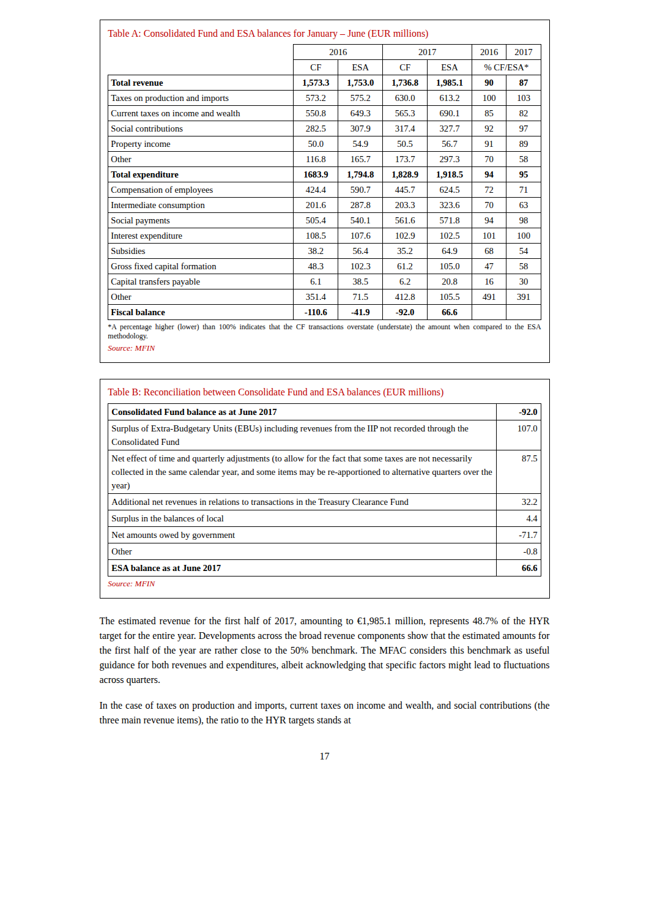Table A: Consolidated Fund and ESA balances for January – June (EUR millions)
| | 2016 | 2017 | 2016 | 2017 |
| --- | --- | --- | --- | --- |
| | CF | ESA | CF | ESA | % CF/ESA* |
| Total revenue | 1,573.3 | 1,753.0 | 1,736.8 | 1,985.1 | 90 | 87 |
| Taxes on production and imports | 573.2 | 575.2 | 630.0 | 613.2 | 100 | 103 |
| Current taxes on income and wealth | 550.8 | 649.3 | 565.3 | 690.1 | 85 | 82 |
| Social contributions | 282.5 | 307.9 | 317.4 | 327.7 | 92 | 97 |
| Property income | 50.0 | 54.9 | 50.5 | 56.7 | 91 | 89 |
| Other | 116.8 | 165.7 | 173.7 | 297.3 | 70 | 58 |
| Total expenditure | 1683.9 | 1,794.8 | 1,828.9 | 1,918.5 | 94 | 95 |
| Compensation of employees | 424.4 | 590.7 | 445.7 | 624.5 | 72 | 71 |
| Intermediate consumption | 201.6 | 287.8 | 203.3 | 323.6 | 70 | 63 |
| Social payments | 505.4 | 540.1 | 561.6 | 571.8 | 94 | 98 |
| Interest expenditure | 108.5 | 107.6 | 102.9 | 102.5 | 101 | 100 |
| Subsidies | 38.2 | 56.4 | 35.2 | 64.9 | 68 | 54 |
| Gross fixed capital formation | 48.3 | 102.3 | 61.2 | 105.0 | 47 | 58 |
| Capital transfers payable | 6.1 | 38.5 | 6.2 | 20.8 | 16 | 30 |
| Other | 351.4 | 71.5 | 412.8 | 105.5 | 491 | 391 |
| Fiscal balance | -110.6 | -41.9 | -92.0 | 66.6 | | |
*A percentage higher (lower) than 100% indicates that the CF transactions overstate (understate) the amount when compared to the ESA methodology.
Source: MFIN
Table B: Reconciliation between Consolidate Fund and ESA balances (EUR millions)
| Consolidated Fund balance as at June 2017 | -92.0 |
| Surplus of Extra-Budgetary Units (EBUs) including revenues from the IIP not recorded through the Consolidated Fund | 107.0 |
| Net effect of time and quarterly adjustments (to allow for the fact that some taxes are not necessarily collected in the same calendar year, and some items may be re-apportioned to alternative quarters over the year) | 87.5 |
| Additional net revenues in relations to transactions in the Treasury Clearance Fund | 32.2 |
| Surplus in the balances of local | 4.4 |
| Net amounts owed by government | -71.7 |
| Other | -0.8 |
| ESA balance as at June 2017 | 66.6 |
Source: MFIN
The estimated revenue for the first half of 2017, amounting to €1,985.1 million, represents 48.7% of the HYR target for the entire year. Developments across the broad revenue components show that the estimated amounts for the first half of the year are rather close to the 50% benchmark. The MFAC considers this benchmark as useful guidance for both revenues and expenditures, albeit acknowledging that specific factors might lead to fluctuations across quarters.
In the case of taxes on production and imports, current taxes on income and wealth, and social contributions (the three main revenue items), the ratio to the HYR targets stands at
17